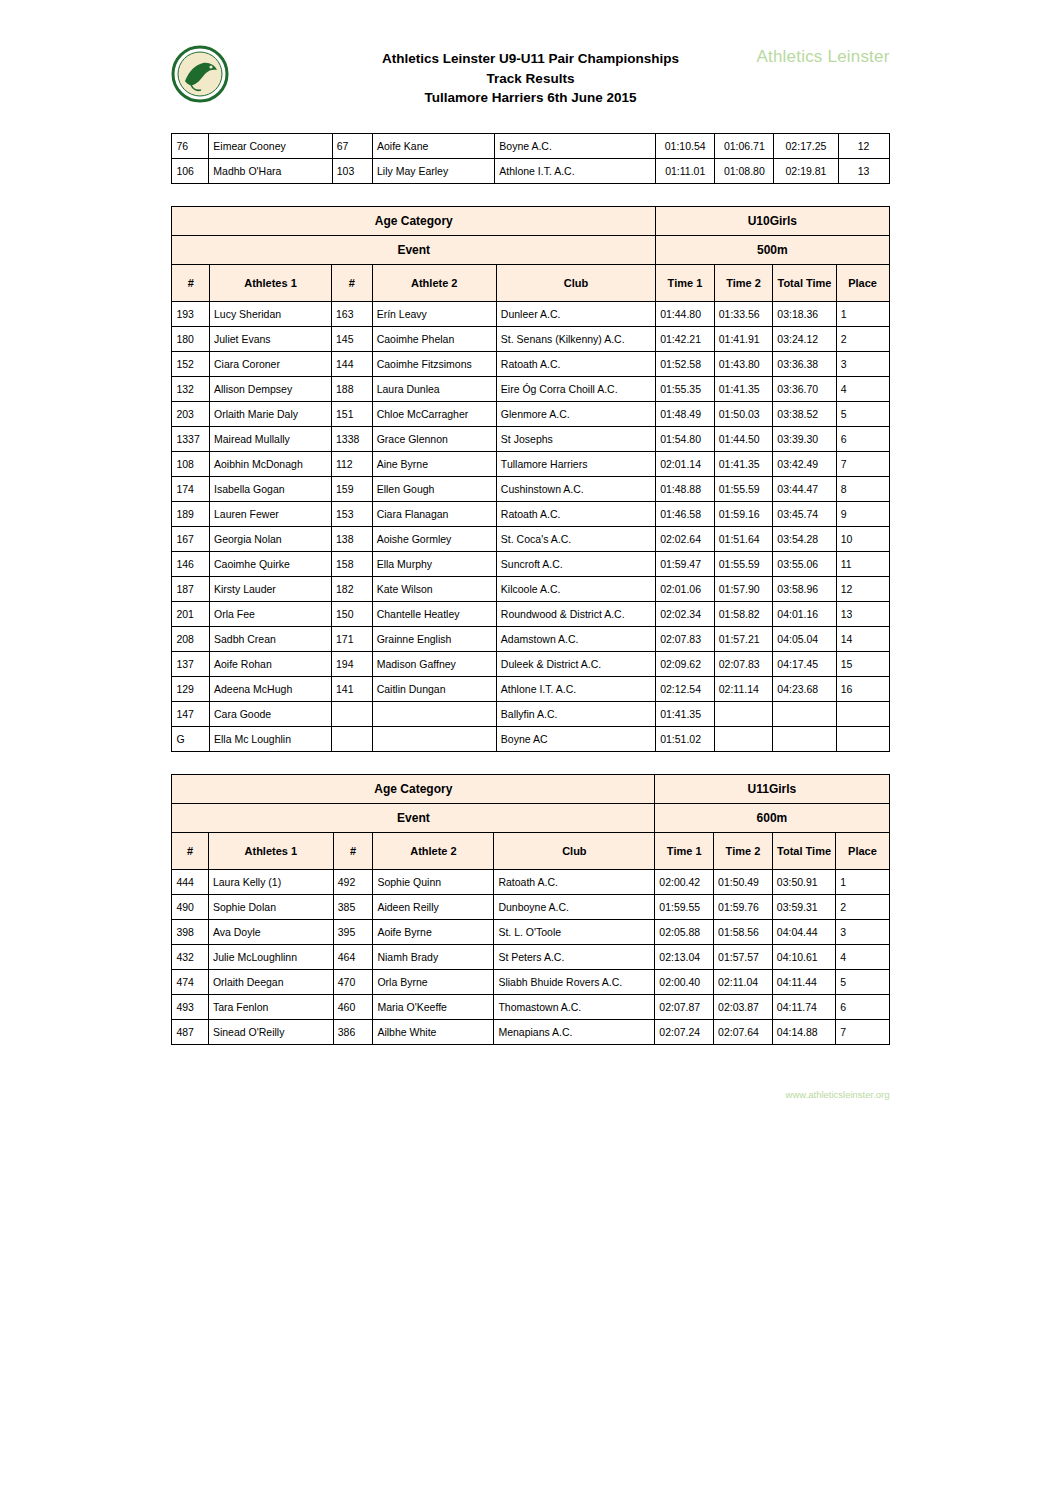Athletics Leinster
Athletics Leinster U9-U11 Pair Championships
Track Results
Tullamore Harriers 6th June 2015
| 76 | Eimear Cooney | 67 | Aoife Kane | Boyne A.C. | 01:10.54 | 01:06.71 | 02:17.25 | 12 |
| 106 | Madhb O'Hara | 103 | Lily May Earley | Athlone I.T. A.C. | 01:11.01 | 01:08.80 | 02:19.81 | 13 |
| Age Category | U10Girls |
| Event | 500m |
| # | Athletes 1 | # | Athlete 2 | Club | Time 1 | Time 2 | Total Time | Place |
| 193 | Lucy Sheridan | 163 | Erín Leavy | Dunleer A.C. | 01:44.80 | 01:33.56 | 03:18.36 | 1 |
| 180 | Juliet Evans | 145 | Caoimhe Phelan | St. Senans (Kilkenny) A.C. | 01:42.21 | 01:41.91 | 03:24.12 | 2 |
| 152 | Ciara Coroner | 144 | Caoimhe Fitzsimons | Ratoath A.C. | 01:52.58 | 01:43.80 | 03:36.38 | 3 |
| 132 | Allison Dempsey | 188 | Laura Dunlea | Eire Óg Corra Choill A.C. | 01:55.35 | 01:41.35 | 03:36.70 | 4 |
| 203 | Orlaith Marie Daly | 151 | Chloe McCarragher | Glenmore A.C. | 01:48.49 | 01:50.03 | 03:38.52 | 5 |
| 1337 | Mairead Mullally | 1338 | Grace Glennon | St Josephs | 01:54.80 | 01:44.50 | 03:39.30 | 6 |
| 108 | Aoibhin McDonagh | 112 | Aine Byrne | Tullamore Harriers | 02:01.14 | 01:41.35 | 03:42.49 | 7 |
| 174 | Isabella Gogan | 159 | Ellen Gough | Cushinstown A.C. | 01:48.88 | 01:55.59 | 03:44.47 | 8 |
| 189 | Lauren Fewer | 153 | Ciara Flanagan | Ratoath A.C. | 01:46.58 | 01:59.16 | 03:45.74 | 9 |
| 167 | Georgia Nolan | 138 | Aoishe Gormley | St. Coca's A.C. | 02:02.64 | 01:51.64 | 03:54.28 | 10 |
| 146 | Caoimhe Quirke | 158 | Ella Murphy | Suncroft A.C. | 01:59.47 | 01:55.59 | 03:55.06 | 11 |
| 187 | Kirsty Lauder | 182 | Kate Wilson | Kilcoole A.C. | 02:01.06 | 01:57.90 | 03:58.96 | 12 |
| 201 | Orla Fee | 150 | Chantelle Heatley | Roundwood & District A.C. | 02:02.34 | 01:58.82 | 04:01.16 | 13 |
| 208 | Sadbh Crean | 171 | Grainne English | Adamstown A.C. | 02:07.83 | 01:57.21 | 04:05.04 | 14 |
| 137 | Aoife Rohan | 194 | Madison Gaffney | Duleek & District A.C. | 02:09.62 | 02:07.83 | 04:17.45 | 15 |
| 129 | Adeena McHugh | 141 | Caitlin Dungan | Athlone I.T. A.C. | 02:12.54 | 02:11.14 | 04:23.68 | 16 |
| 147 | Cara Goode | | | Ballyfin A.C. | 01:41.35 | | | |
| G | Ella Mc Loughlin | | | Boyne AC | 01:51.02 | | | |
| Age Category | U11Girls |
| Event | 600m |
| # | Athletes 1 | # | Athlete 2 | Club | Time 1 | Time 2 | Total Time | Place |
| 444 | Laura Kelly (1) | 492 | Sophie Quinn | Ratoath A.C. | 02:00.42 | 01:50.49 | 03:50.91 | 1 |
| 490 | Sophie Dolan | 385 | Aideen Reilly | Dunboyne A.C. | 01:59.55 | 01:59.76 | 03:59.31 | 2 |
| 398 | Ava Doyle | 395 | Aoife Byrne | St. L. O'Toole | 02:05.88 | 01:58.56 | 04:04.44 | 3 |
| 432 | Julie McLoughlinn | 464 | Niamh Brady | St Peters A.C. | 02:13.04 | 01:57.57 | 04:10.61 | 4 |
| 474 | Orlaith Deegan | 470 | Orla Byrne | Sliabh Bhuide Rovers A.C. | 02:00.40 | 02:11.04 | 04:11.44 | 5 |
| 493 | Tara Fenlon | 460 | Maria O'Keeffe | Thomastown A.C. | 02:07.87 | 02:03.87 | 04:11.74 | 6 |
| 487 | Sinead O'Reilly | 386 | Ailbhe White | Menapians A.C. | 02:07.24 | 02:07.64 | 04:14.88 | 7 |
www.athleticsleinster.org